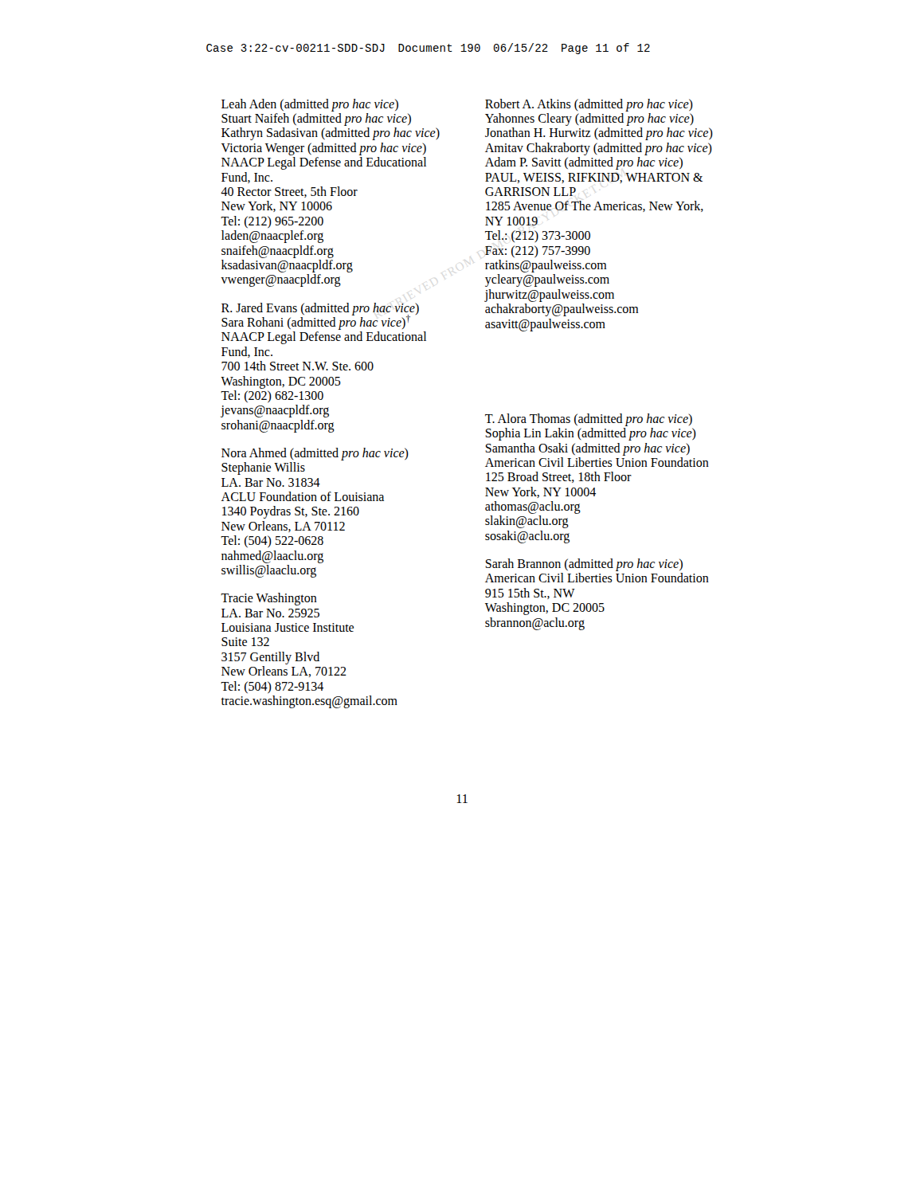Case 3:22-cv-00211-SDD-SDJ Document 190 06/15/22 Page 11 of 12
RETRIEVED FROM DEMOCRACYDOCKET.COM
Leah Aden (admitted pro hac vice) Stuart Naifeh (admitted pro hac vice) Kathryn Sadasivan (admitted pro hac vice) Victoria Wenger (admitted pro hac vice) NAACP Legal Defense and Educational Fund, Inc. 40 Rector Street, 5th Floor New York, NY 10006 Tel: (212) 965-2200 laden@naacplef.org snaifeh@naacpldf.org ksadasivan@naacpldf.org vwenger@naacpldf.org
R. Jared Evans (admitted pro hac vice) Sara Rohani (admitted pro hac vice)† NAACP Legal Defense and Educational Fund, Inc. 700 14th Street N.W. Ste. 600 Washington, DC 20005 Tel: (202) 682-1300 jevans@naacpldf.org srohani@naacpldf.org
Nora Ahmed (admitted pro hac vice) Stephanie Willis LA. Bar No. 31834 ACLU Foundation of Louisiana 1340 Poydras St, Ste. 2160 New Orleans, LA 70112 Tel: (504) 522-0628 nahmed@laaclu.org swillis@laaclu.org
Tracie Washington LA. Bar No. 25925 Louisiana Justice Institute Suite 132 3157 Gentilly Blvd New Orleans LA, 70122 Tel: (504) 872-9134 tracie.washington.esq@gmail.com
Robert A. Atkins (admitted pro hac vice) Yahonnes Cleary (admitted pro hac vice) Jonathan H. Hurwitz (admitted pro hac vice) Amitav Chakraborty (admitted pro hac vice) Adam P. Savitt (admitted pro hac vice) PAUL, WEISS, RIFKIND, WHARTON & GARRISON LLP 1285 Avenue Of The Americas, New York, NY 10019 Tel.: (212) 373-3000 Fax: (212) 757-3990 ratkins@paulweiss.com ycleary@paulweiss.com jhurwitz@paulweiss.com achakraborty@paulweiss.com asavitt@paulweiss.com
T. Alora Thomas (admitted pro hac vice) Sophia Lin Lakin (admitted pro hac vice) Samantha Osaki (admitted pro hac vice) American Civil Liberties Union Foundation 125 Broad Street, 18th Floor New York, NY 10004 athomas@aclu.org slakin@aclu.org sosaki@aclu.org
Sarah Brannon (admitted pro hac vice) American Civil Liberties Union Foundation 915 15th St., NW Washington, DC 20005 sbrannon@aclu.org
11